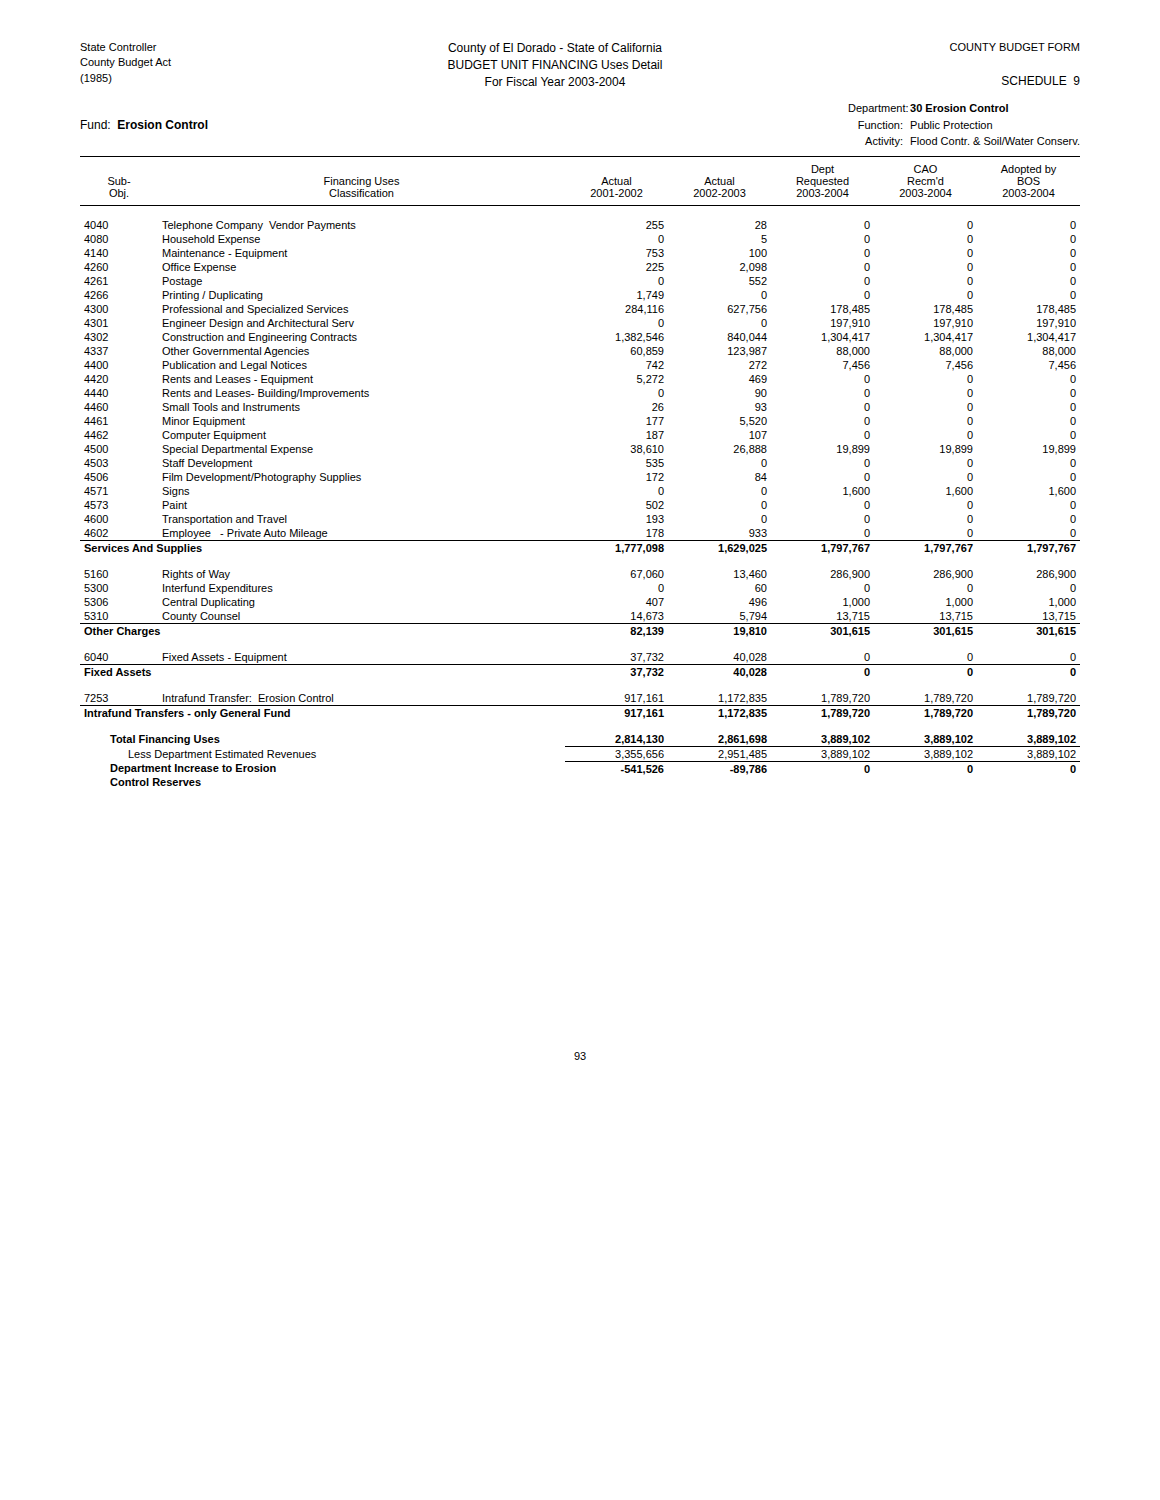State Controller
County Budget Act
(1985)
County of El Dorado - State of California
BUDGET UNIT FINANCING Uses Detail
For Fiscal Year 2003-2004
COUNTY BUDGET FORM
SCHEDULE 9
Fund: Erosion Control
Department: 30 Erosion Control
Function: Public Protection
Activity: Flood Contr. & Soil/Water Conserv.
| Sub- Obj. | Financing Uses Classification | Actual 2001-2002 | Actual 2002-2003 | Dept Requested 2003-2004 | CAO Recm'd 2003-2004 | Adopted by BOS 2003-2004 |
| --- | --- | --- | --- | --- | --- | --- |
| 4040 | Telephone Company Vendor Payments | 255 | 28 | 0 | 0 | 0 |
| 4080 | Household Expense | 0 | 5 | 0 | 0 | 0 |
| 4140 | Maintenance - Equipment | 753 | 100 | 0 | 0 | 0 |
| 4260 | Office Expense | 225 | 2,098 | 0 | 0 | 0 |
| 4261 | Postage | 0 | 552 | 0 | 0 | 0 |
| 4266 | Printing / Duplicating | 1,749 | 0 | 0 | 0 | 0 |
| 4300 | Professional and Specialized Services | 284,116 | 627,756 | 178,485 | 178,485 | 178,485 |
| 4301 | Engineer Design and Architectural Serv | 0 | 0 | 197,910 | 197,910 | 197,910 |
| 4302 | Construction and Engineering Contracts | 1,382,546 | 840,044 | 1,304,417 | 1,304,417 | 1,304,417 |
| 4337 | Other Governmental Agencies | 60,859 | 123,987 | 88,000 | 88,000 | 88,000 |
| 4400 | Publication and Legal Notices | 742 | 272 | 7,456 | 7,456 | 7,456 |
| 4420 | Rents and Leases - Equipment | 5,272 | 469 | 0 | 0 | 0 |
| 4440 | Rents and Leases- Building/Improvements | 0 | 90 | 0 | 0 | 0 |
| 4460 | Small Tools and Instruments | 26 | 93 | 0 | 0 | 0 |
| 4461 | Minor Equipment | 177 | 5,520 | 0 | 0 | 0 |
| 4462 | Computer Equipment | 187 | 107 | 0 | 0 | 0 |
| 4500 | Special Departmental Expense | 38,610 | 26,888 | 19,899 | 19,899 | 19,899 |
| 4503 | Staff Development | 535 | 0 | 0 | 0 | 0 |
| 4506 | Film Development/Photography Supplies | 172 | 84 | 0 | 0 | 0 |
| 4571 | Signs | 0 | 0 | 1,600 | 1,600 | 1,600 |
| 4573 | Paint | 502 | 0 | 0 | 0 | 0 |
| 4600 | Transportation and Travel | 193 | 0 | 0 | 0 | 0 |
| 4602 | Employee - Private Auto Mileage | 178 | 933 | 0 | 0 | 0 |
| Services And Supplies | 1,777,098 | 1,629,025 | 1,797,767 | 1,797,767 | 1,797,767 |
| 5160 | Rights of Way | 67,060 | 13,460 | 286,900 | 286,900 | 286,900 |
| 5300 | Interfund Expenditures | 0 | 60 | 0 | 0 | 0 |
| 5306 | Central Duplicating | 407 | 496 | 1,000 | 1,000 | 1,000 |
| 5310 | County Counsel | 14,673 | 5,794 | 13,715 | 13,715 | 13,715 |
| Other Charges | 82,139 | 19,810 | 301,615 | 301,615 | 301,615 |
| 6040 | Fixed Assets - Equipment | 37,732 | 40,028 | 0 | 0 | 0 |
| Fixed Assets | 37,732 | 40,028 | 0 | 0 | 0 |
| 7253 | Intrafund Transfer: Erosion Control | 917,161 | 1,172,835 | 1,789,720 | 1,789,720 | 1,789,720 |
| Intrafund Transfers - only General Fund | 917,161 | 1,172,835 | 1,789,720 | 1,789,720 | 1,789,720 |
| Total Financing Uses | 2,814,130 | 2,861,698 | 3,889,102 | 3,889,102 | 3,889,102 |
| Less Department Estimated Revenues | 3,355,656 | 2,951,485 | 3,889,102 | 3,889,102 | 3,889,102 |
| Department Increase to Erosion Control Reserves | -541,526 | -89,786 | 0 | 0 | 0 |
93